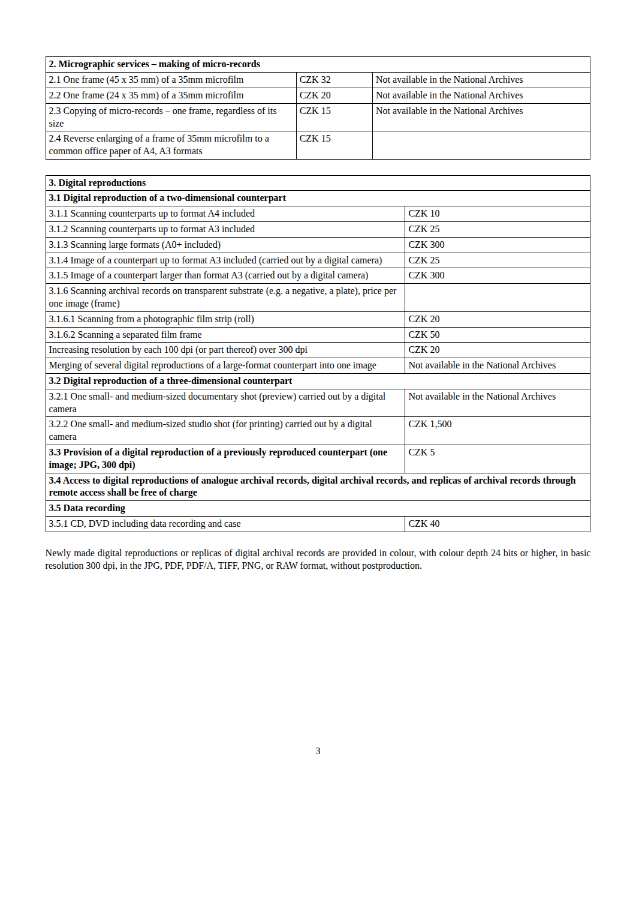| 2. Micrographic services – making of micro-records |
| 2.1 One frame (45 x 35 mm) of a 35mm microfilm | CZK 32 | Not available in the National Archives |
| 2.2 One frame (24 x 35 mm) of a 35mm microfilm | CZK 20 | Not available in the National Archives |
| 2.3 Copying of micro-records – one frame, regardless of its size | CZK 15 | Not available in the National Archives |
| 2.4 Reverse enlarging of a frame of 35mm microfilm to a common office paper of A4, A3 formats | CZK 15 | |
| 3. Digital reproductions |
| 3.1 Digital reproduction of a two-dimensional counterpart |
| 3.1.1 Scanning counterparts up to format A4 included | CZK 10 |
| 3.1.2 Scanning counterparts up to format A3 included | CZK 25 |
| 3.1.3 Scanning large formats (A0+ included) | CZK 300 |
| 3.1.4 Image of a counterpart up to format A3 included (carried out by a digital camera) | CZK 25 |
| 3.1.5 Image of a counterpart larger than format A3 (carried out by a digital camera) | CZK 300 |
| 3.1.6 Scanning archival records on transparent substrate (e.g. a negative, a plate), price per one image (frame) | |
| 3.1.6.1 Scanning from a photographic film strip (roll) | CZK 20 |
| 3.1.6.2 Scanning a separated film frame | CZK 50 |
| Increasing resolution by each 100 dpi (or part thereof) over 300 dpi | CZK 20 |
| Merging of several digital reproductions of a large-format counterpart into one image | Not available in the National Archives |
| 3.2 Digital reproduction of a three-dimensional counterpart |
| 3.2.1 One small- and medium-sized documentary shot (preview) carried out by a digital camera | Not available in the National Archives |
| 3.2.2 One small- and medium-sized studio shot (for printing) carried out by a digital camera | CZK 1,500 |
| 3.3 Provision of a digital reproduction of a previously reproduced counterpart (one image; JPG, 300 dpi) | CZK 5 |
| 3.4 Access to digital reproductions of analogue archival records, digital archival records, and replicas of archival records through remote access shall be free of charge |
| 3.5 Data recording |
| 3.5.1 CD, DVD including data recording and case | CZK 40 |
Newly made digital reproductions or replicas of digital archival records are provided in colour, with colour depth 24 bits or higher, in basic resolution 300 dpi, in the JPG, PDF, PDF/A, TIFF, PNG, or RAW format, without postproduction.
3